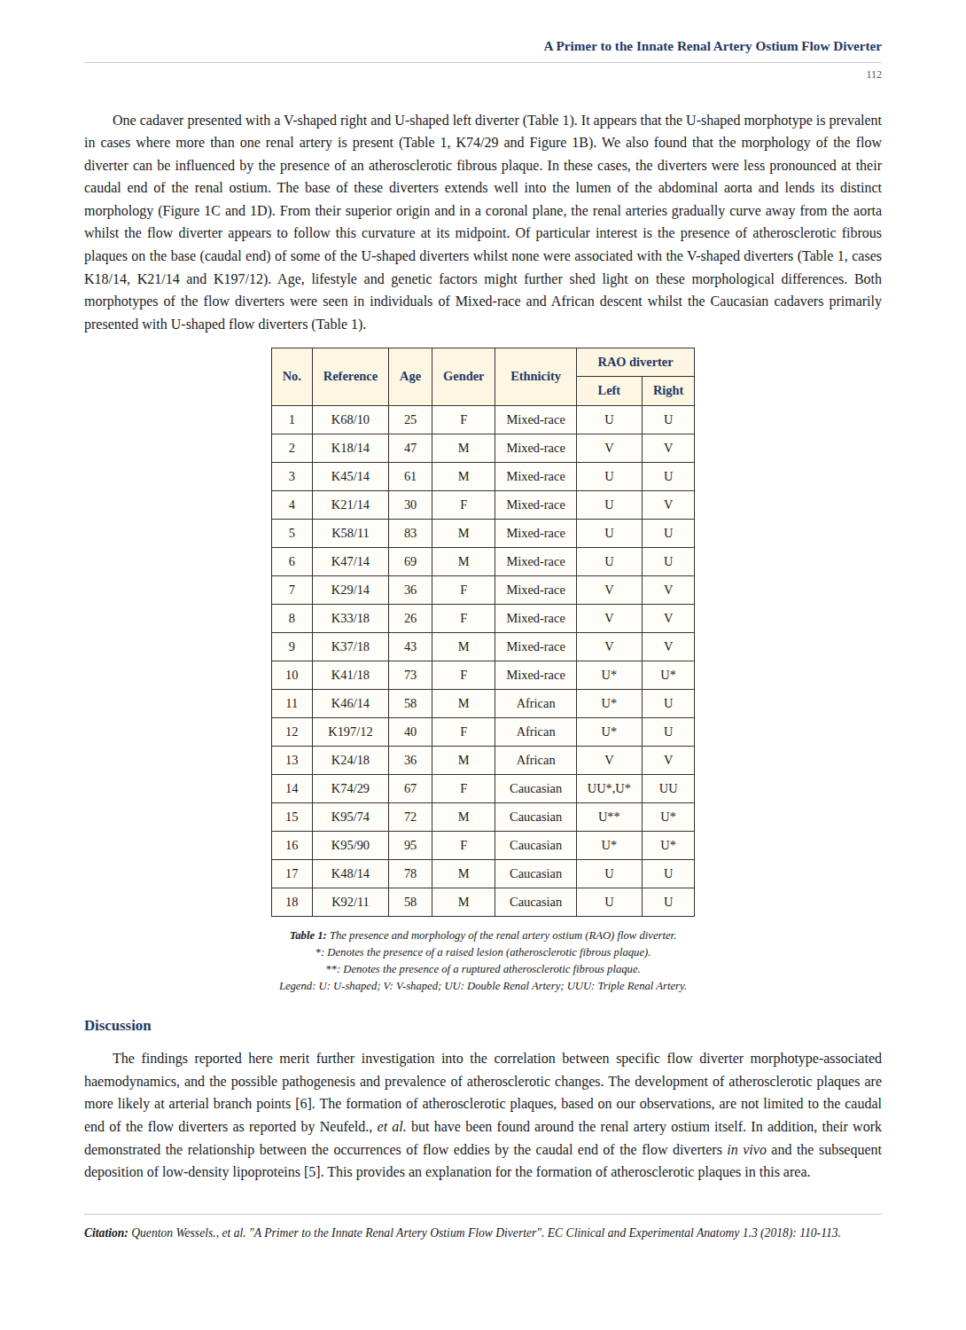A Primer to the Innate Renal Artery Ostium Flow Diverter
112
One cadaver presented with a V-shaped right and U-shaped left diverter (Table 1). It appears that the U-shaped morphotype is prevalent in cases where more than one renal artery is present (Table 1, K74/29 and Figure 1B). We also found that the morphology of the flow diverter can be influenced by the presence of an atherosclerotic fibrous plaque. In these cases, the diverters were less pronounced at their caudal end of the renal ostium. The base of these diverters extends well into the lumen of the abdominal aorta and lends its distinct morphology (Figure 1C and 1D). From their superior origin and in a coronal plane, the renal arteries gradually curve away from the aorta whilst the flow diverter appears to follow this curvature at its midpoint. Of particular interest is the presence of atherosclerotic fibrous plaques on the base (caudal end) of some of the U-shaped diverters whilst none were associated with the V-shaped diverters (Table 1, cases K18/14, K21/14 and K197/12). Age, lifestyle and genetic factors might further shed light on these morphological differences. Both morphotypes of the flow diverters were seen in individuals of Mixed-race and African descent whilst the Caucasian cadavers primarily presented with U-shaped flow diverters (Table 1).
Table 1: The presence and morphology of the renal artery ostium (RAO) flow diverter. *: Denotes the presence of a raised lesion (atherosclerotic fibrous plaque). **: Denotes the presence of a ruptured atherosclerotic fibrous plaque. Legend: U: U-shaped; V: V-shaped; UU: Double Renal Artery; UUU: Triple Renal Artery.
| No. | Reference | Age | Gender | Ethnicity | RAO diverter |
| --- | --- | --- | --- | --- | --- |
| Left | Right |
| 1 | K68/10 | 25 | F | Mixed-race | U | U |
| 2 | K18/14 | 47 | M | Mixed-race | V | V |
| 3 | K45/14 | 61 | M | Mixed-race | U | U |
| 4 | K21/14 | 30 | F | Mixed-race | U | V |
| 5 | K58/11 | 83 | M | Mixed-race | U | U |
| 6 | K47/14 | 69 | M | Mixed-race | U | U |
| 7 | K29/14 | 36 | F | Mixed-race | V | V |
| 8 | K33/18 | 26 | F | Mixed-race | V | V |
| 9 | K37/18 | 43 | M | Mixed-race | V | V |
| 10 | K41/18 | 73 | F | Mixed-race | U* | U* |
| 11 | K46/14 | 58 | M | African | U* | U |
| 12 | K197/12 | 40 | F | African | U* | U |
| 13 | K24/18 | 36 | M | African | V | V |
| 14 | K74/29 | 67 | F | Caucasian | UU*,U* | UU |
| 15 | K95/74 | 72 | M | Caucasian | U** | U* |
| 16 | K95/90 | 95 | F | Caucasian | U* | U* |
| 17 | K48/14 | 78 | M | Caucasian | U | U |
| 18 | K92/11 | 58 | M | Caucasian | U | U |
Discussion
The findings reported here merit further investigation into the correlation between specific flow diverter morphotype-associated haemodynamics, and the possible pathogenesis and prevalence of atherosclerotic changes. The development of atherosclerotic plaques are more likely at arterial branch points [6]. The formation of atherosclerotic plaques, based on our observations, are not limited to the caudal end of the flow diverters as reported by Neufeld., et al. but have been found around the renal artery ostium itself. In addition, their work demonstrated the relationship between the occurrences of flow eddies by the caudal end of the flow diverters in vivo and the subsequent deposition of low-density lipoproteins [5]. This provides an explanation for the formation of atherosclerotic plaques in this area.
Citation: Quenton Wessels., et al. "A Primer to the Innate Renal Artery Ostium Flow Diverter". EC Clinical and Experimental Anatomy 1.3 (2018): 110-113.